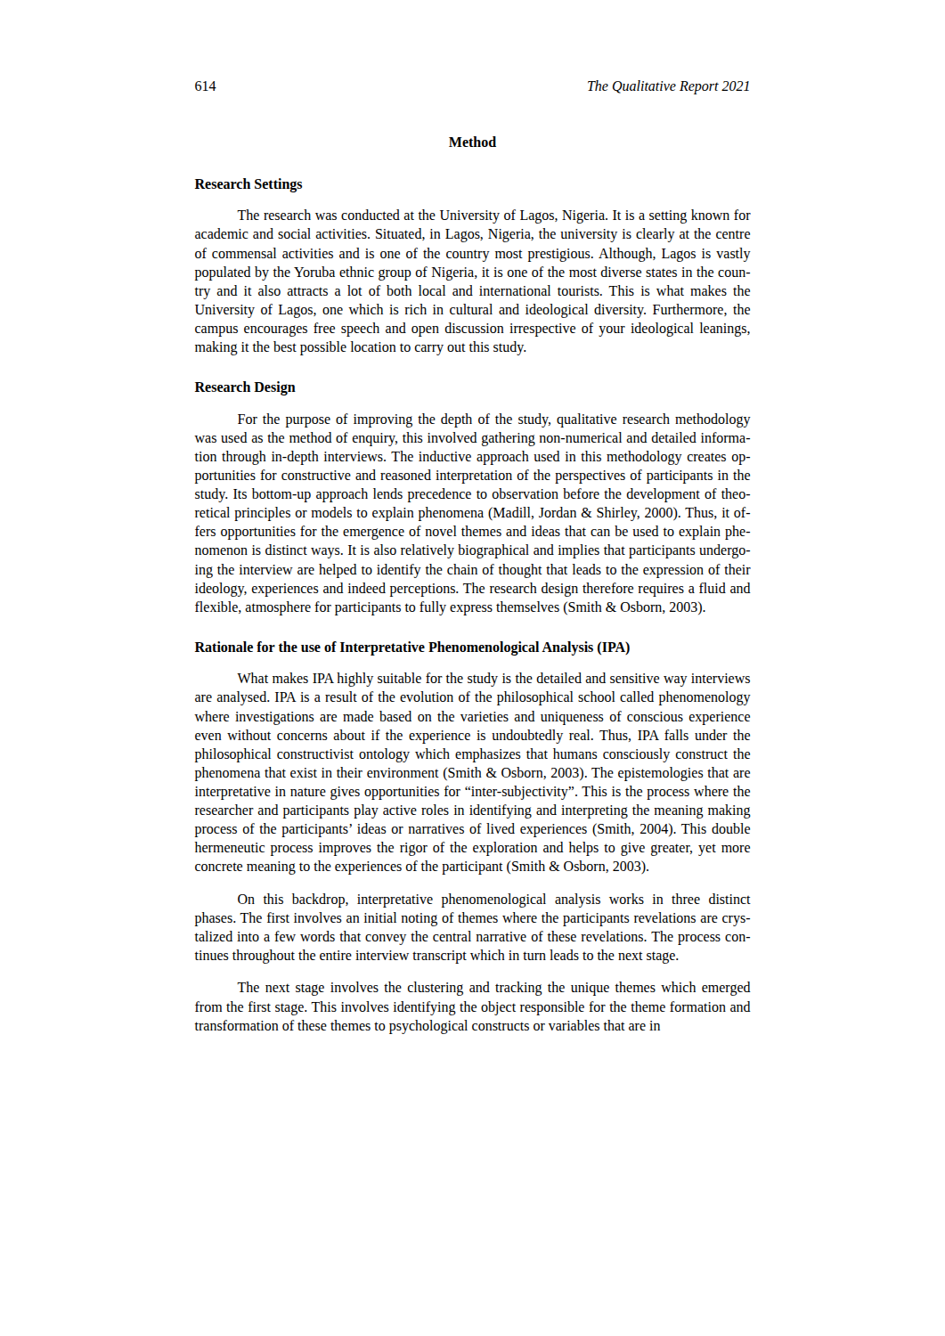614 The Qualitative Report 2021
Method
Research Settings
The research was conducted at the University of Lagos, Nigeria. It is a setting known for academic and social activities. Situated, in Lagos, Nigeria, the university is clearly at the centre of commensal activities and is one of the country most prestigious. Although, Lagos is vastly populated by the Yoruba ethnic group of Nigeria, it is one of the most diverse states in the country and it also attracts a lot of both local and international tourists. This is what makes the University of Lagos, one which is rich in cultural and ideological diversity. Furthermore, the campus encourages free speech and open discussion irrespective of your ideological leanings, making it the best possible location to carry out this study.
Research Design
For the purpose of improving the depth of the study, qualitative research methodology was used as the method of enquiry, this involved gathering non-numerical and detailed information through in-depth interviews. The inductive approach used in this methodology creates opportunities for constructive and reasoned interpretation of the perspectives of participants in the study. Its bottom-up approach lends precedence to observation before the development of theoretical principles or models to explain phenomena (Madill, Jordan & Shirley, 2000). Thus, it offers opportunities for the emergence of novel themes and ideas that can be used to explain phenomenon is distinct ways. It is also relatively biographical and implies that participants undergoing the interview are helped to identify the chain of thought that leads to the expression of their ideology, experiences and indeed perceptions. The research design therefore requires a fluid and flexible, atmosphere for participants to fully express themselves (Smith & Osborn, 2003).
Rationale for the use of Interpretative Phenomenological Analysis (IPA)
What makes IPA highly suitable for the study is the detailed and sensitive way interviews are analysed. IPA is a result of the evolution of the philosophical school called phenomenology where investigations are made based on the varieties and uniqueness of conscious experience even without concerns about if the experience is undoubtedly real. Thus, IPA falls under the philosophical constructivist ontology which emphasizes that humans consciously construct the phenomena that exist in their environment (Smith & Osborn, 2003). The epistemologies that are interpretative in nature gives opportunities for “inter-subjectivity”. This is the process where the researcher and participants play active roles in identifying and interpreting the meaning making process of the participants’ ideas or narratives of lived experiences (Smith, 2004). This double hermeneutic process improves the rigor of the exploration and helps to give greater, yet more concrete meaning to the experiences of the participant (Smith & Osborn, 2003).
On this backdrop, interpretative phenomenological analysis works in three distinct phases. The first involves an initial noting of themes where the participants revelations are crystalized into a few words that convey the central narrative of these revelations. The process continues throughout the entire interview transcript which in turn leads to the next stage.
The next stage involves the clustering and tracking the unique themes which emerged from the first stage. This involves identifying the object responsible for the theme formation and transformation of these themes to psychological constructs or variables that are in